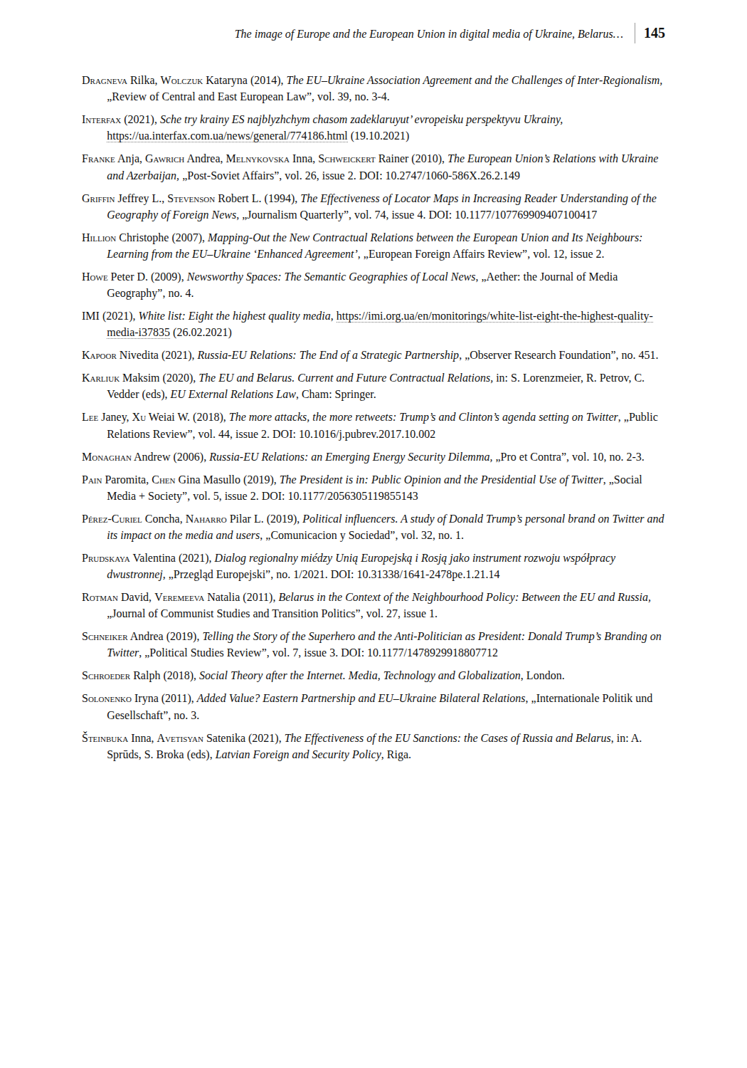The image of Europe and the European Union in digital media of Ukraine, Belarus…
145
Dragneva Rilka, Wolczuk Kataryna (2014), The EU–Ukraine Association Agreement and the Challenges of Inter-Regionalism, „Review of Central and East European Law”, vol. 39, no. 3-4.
Interfax (2021), Sche try krainy ES najblyzhchym chasom zadeklaruyut’ evropeisku perspektyvu Ukrainy, https://ua.interfax.com.ua/news/general/774186.html (19.10.2021)
Franke Anja, Gawrich Andrea, Melnykovska Inna, Schweickert Rainer (2010), The European Union’s Relations with Ukraine and Azerbaijan, „Post-Soviet Affairs”, vol. 26, issue 2. DOI: 10.2747/1060-586X.26.2.149
Griffin Jeffrey L., Stevenson Robert L. (1994), The Effectiveness of Locator Maps in Increasing Reader Understanding of the Geography of Foreign News, „Journalism Quarterly”, vol. 74, issue 4. DOI: 10.1177/107769909407100417
Hillion Christophe (2007), Mapping-Out the New Contractual Relations between the European Union and Its Neighbours: Learning from the EU–Ukraine ‘Enhanced Agreement’, „European Foreign Affairs Review”, vol. 12, issue 2.
Howe Peter D. (2009), Newsworthy Spaces: The Semantic Geographies of Local News, „Aether: the Journal of Media Geography”, no. 4.
IMI (2021), White list: Eight the highest quality media, https://imi.org.ua/en/monitorings/white-list-eight-the-highest-quality-media-i37835 (26.02.2021)
Kapoor Nivedita (2021), Russia-EU Relations: The End of a Strategic Partnership, „Observer Research Foundation”, no. 451.
Karliuk Maksim (2020), The EU and Belarus. Current and Future Contractual Relations, in: S. Lorenzmeier, R. Petrov, C. Vedder (eds), EU External Relations Law, Cham: Springer.
Lee Janey, Xu Weiai W. (2018), The more attacks, the more retweets: Trump’s and Clinton’s agenda setting on Twitter, „Public Relations Review”, vol. 44, issue 2. DOI: 10.1016/j.pubrev.2017.10.002
Monaghan Andrew (2006), Russia-EU Relations: an Emerging Energy Security Dilemma, „Pro et Contra”, vol. 10, no. 2-3.
Pain Paromita, Chen Gina Masullo (2019), The President is in: Public Opinion and the Presidential Use of Twitter, „Social Media + Society”, vol. 5, issue 2. DOI: 10.1177/2056305119855143
Pérez-Curiel Concha, Naharro Pilar L. (2019), Political influencers. A study of Donald Trump’s personal brand on Twitter and its impact on the media and users, „Comunicacion y Sociedad”, vol. 32, no. 1.
Prudskaya Valentina (2021), Dialog regionalny miédzy Unią Europejską i Rosją jako instrument rozwoju współpracy dwustronnej, „Przegląd Europejski”, no. 1/2021. DOI: 10.31338/1641-2478pe.1.21.14
Rotman David, Veremeeva Natalia (2011), Belarus in the Context of the Neighbourhood Policy: Between the EU and Russia, „Journal of Communist Studies and Transition Politics”, vol. 27, issue 1.
Schneiker Andrea (2019), Telling the Story of the Superhero and the Anti-Politician as President: Donald Trump’s Branding on Twitter, „Political Studies Review”, vol. 7, issue 3. DOI: 10.1177/1478929918807712
Schroeder Ralph (2018), Social Theory after the Internet. Media, Technology and Globalization, London.
Solonenko Iryna (2011), Added Value? Eastern Partnership and EU–Ukraine Bilateral Relations, „Internationale Politik und Gesellschaft”, no. 3.
Šteinbuka Inna, Avetisyan Satenika (2021), The Effectiveness of the EU Sanctions: the Cases of Russia and Belarus, in: A. Sprūds, S. Broka (eds), Latvian Foreign and Security Policy, Riga.